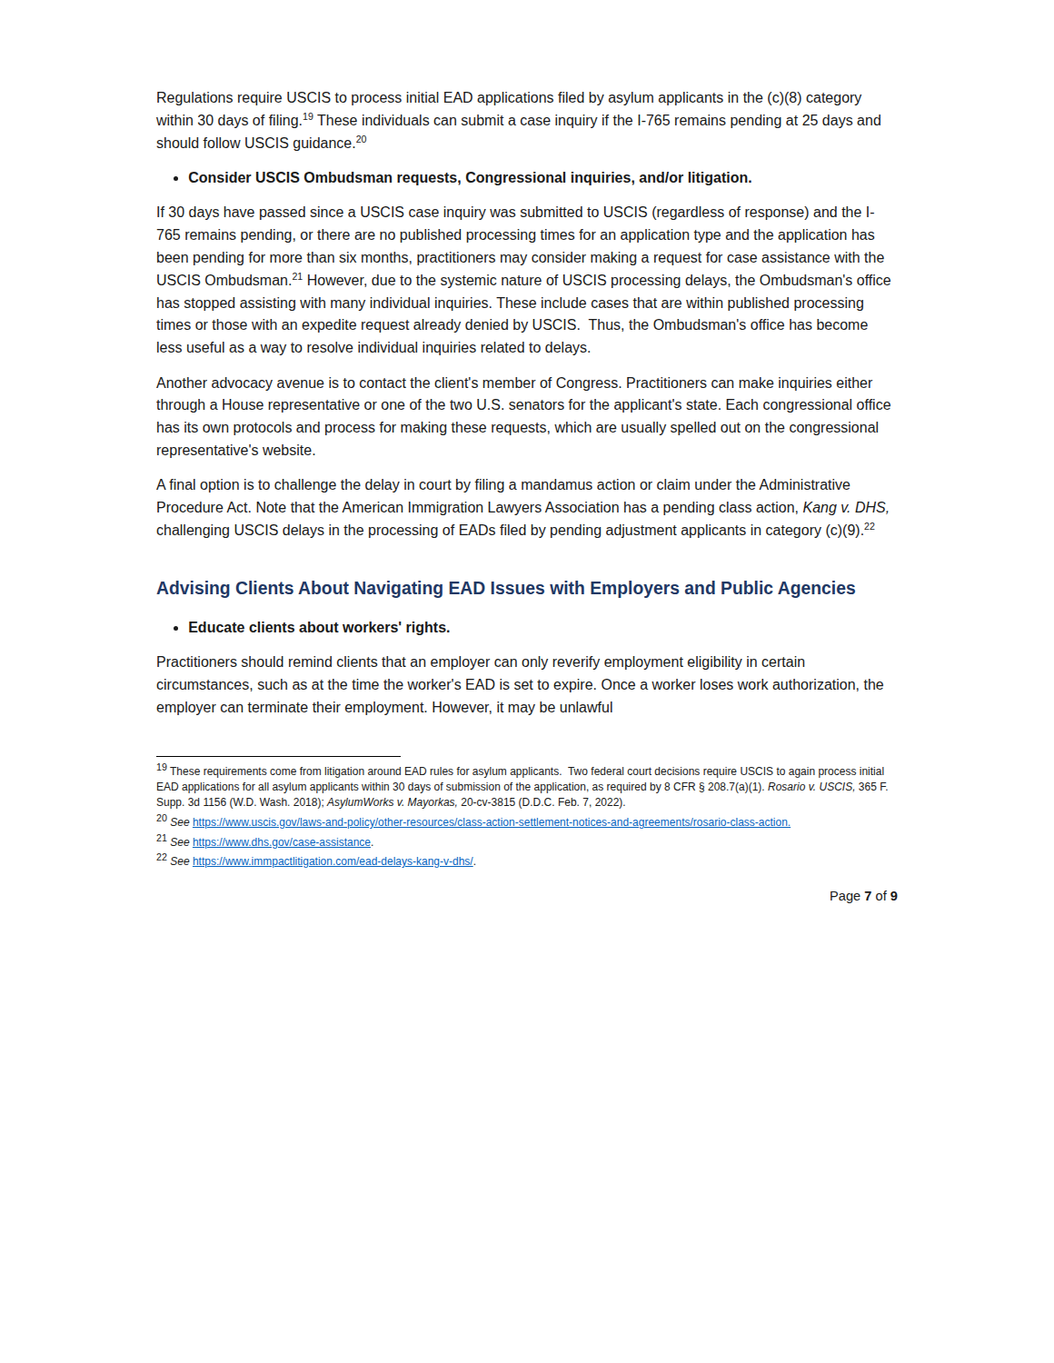Regulations require USCIS to process initial EAD applications filed by asylum applicants in the (c)(8) category within 30 days of filing.19 These individuals can submit a case inquiry if the I-765 remains pending at 25 days and should follow USCIS guidance.20
Consider USCIS Ombudsman requests, Congressional inquiries, and/or litigation.
If 30 days have passed since a USCIS case inquiry was submitted to USCIS (regardless of response) and the I-765 remains pending, or there are no published processing times for an application type and the application has been pending for more than six months, practitioners may consider making a request for case assistance with the USCIS Ombudsman.21 However, due to the systemic nature of USCIS processing delays, the Ombudsman's office has stopped assisting with many individual inquiries. These include cases that are within published processing times or those with an expedite request already denied by USCIS. Thus, the Ombudsman's office has become less useful as a way to resolve individual inquiries related to delays.
Another advocacy avenue is to contact the client's member of Congress. Practitioners can make inquiries either through a House representative or one of the two U.S. senators for the applicant's state. Each congressional office has its own protocols and process for making these requests, which are usually spelled out on the congressional representative's website.
A final option is to challenge the delay in court by filing a mandamus action or claim under the Administrative Procedure Act. Note that the American Immigration Lawyers Association has a pending class action, Kang v. DHS, challenging USCIS delays in the processing of EADs filed by pending adjustment applicants in category (c)(9).22
Advising Clients About Navigating EAD Issues with Employers and Public Agencies
Educate clients about workers' rights.
Practitioners should remind clients that an employer can only reverify employment eligibility in certain circumstances, such as at the time the worker's EAD is set to expire. Once a worker loses work authorization, the employer can terminate their employment. However, it may be unlawful
19 These requirements come from litigation around EAD rules for asylum applicants. Two federal court decisions require USCIS to again process initial EAD applications for all asylum applicants within 30 days of submission of the application, as required by 8 CFR § 208.7(a)(1). Rosario v. USCIS, 365 F. Supp. 3d 1156 (W.D. Wash. 2018); AsylumWorks v. Mayorkas, 20-cv-3815 (D.D.C. Feb. 7, 2022).
20 See https://www.uscis.gov/laws-and-policy/other-resources/class-action-settlement-notices-and-agreements/rosario-class-action.
21 See https://www.dhs.gov/case-assistance.
22 See https://www.immpactlitigation.com/ead-delays-kang-v-dhs/.
Page 7 of 9